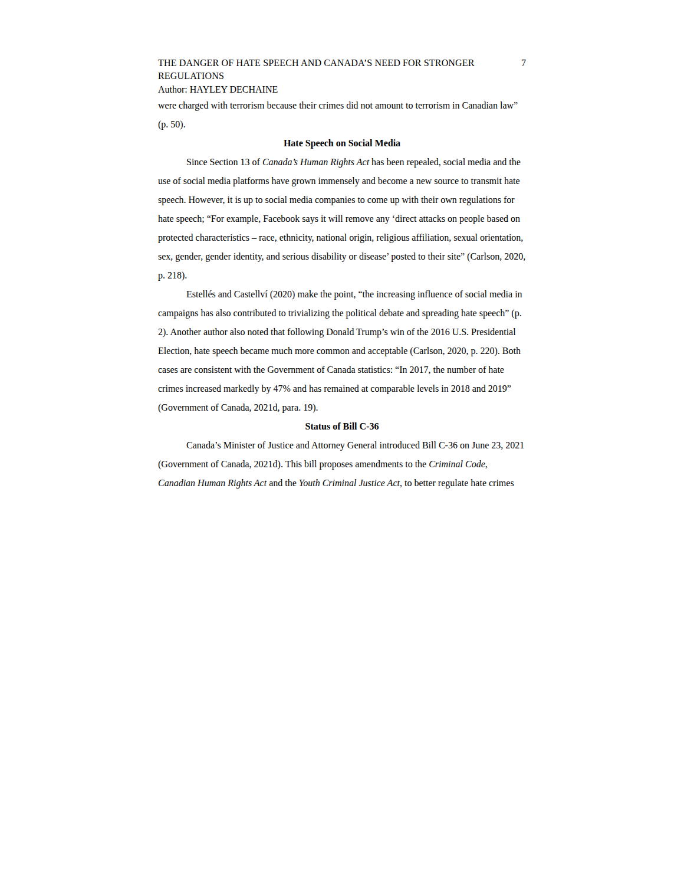The Danger of Hate Speech and Canada’s Need for Stronger Regulations 7
Author: HAYLEY DECHAINE
were charged with terrorism because their crimes did not amount to terrorism in Canadian law” (p. 50).
Hate Speech on Social Media
Since Section 13 of Canada’s Human Rights Act has been repealed, social media and the use of social media platforms have grown immensely and become a new source to transmit hate speech. However, it is up to social media companies to come up with their own regulations for hate speech; “For example, Facebook says it will remove any ‘direct attacks on people based on protected characteristics – race, ethnicity, national origin, religious affiliation, sexual orientation, sex, gender, gender identity, and serious disability or disease’ posted to their site” (Carlson, 2020, p. 218).
Estellés and Castellví (2020) make the point, “the increasing influence of social media in campaigns has also contributed to trivializing the political debate and spreading hate speech” (p. 2). Another author also noted that following Donald Trump’s win of the 2016 U.S. Presidential Election, hate speech became much more common and acceptable (Carlson, 2020, p. 220). Both cases are consistent with the Government of Canada statistics: “In 2017, the number of hate crimes increased markedly by 47% and has remained at comparable levels in 2018 and 2019” (Government of Canada, 2021d, para. 19).
Status of Bill C-36
Canada’s Minister of Justice and Attorney General introduced Bill C-36 on June 23, 2021 (Government of Canada, 2021d). This bill proposes amendments to the Criminal Code, Canadian Human Rights Act and the Youth Criminal Justice Act, to better regulate hate crimes